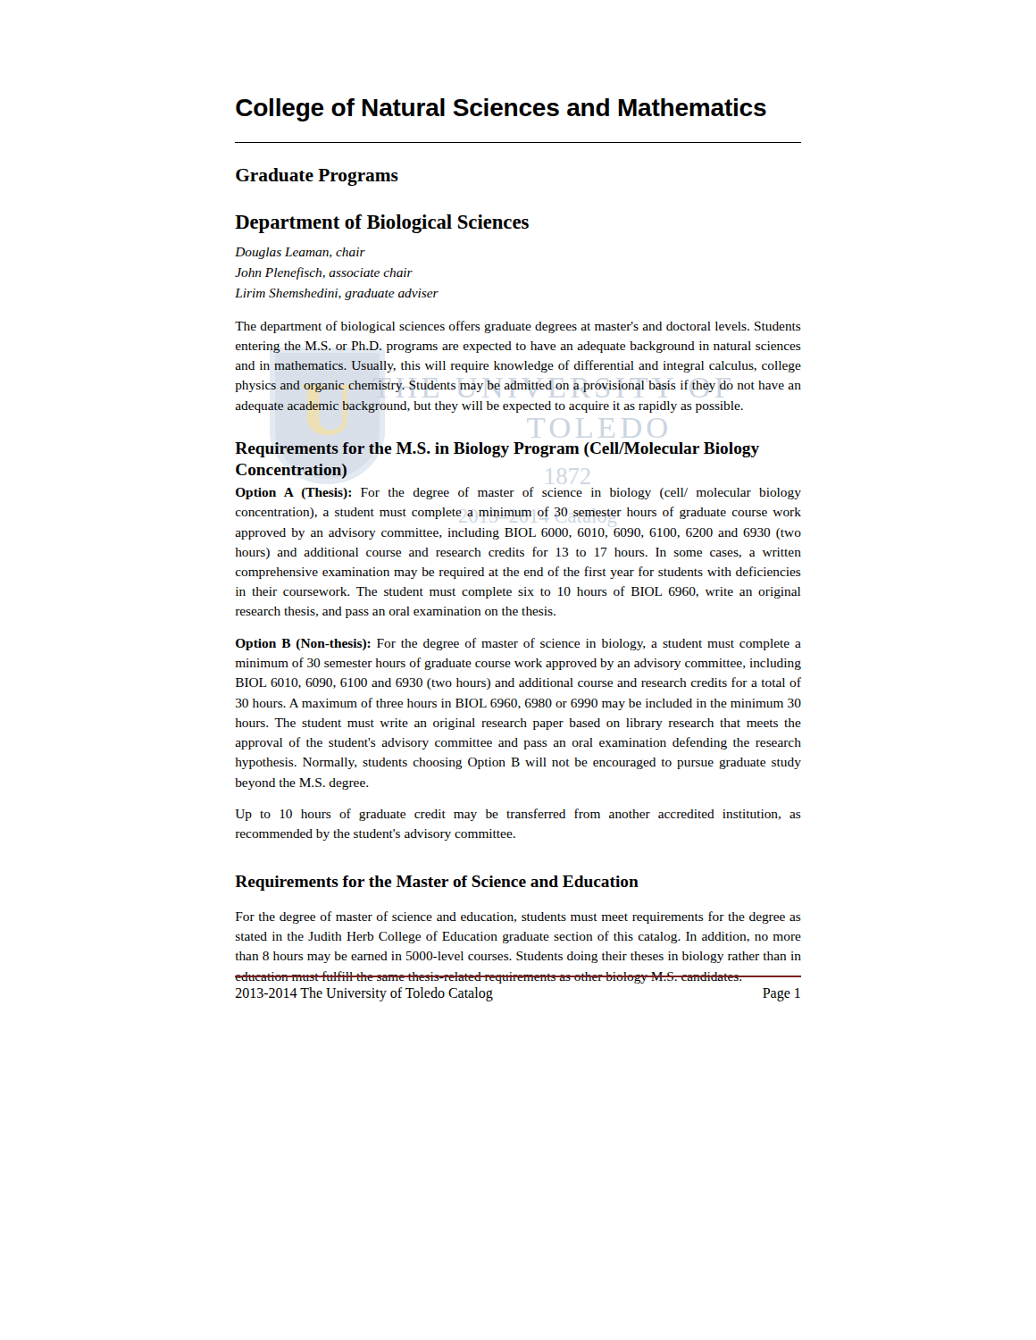THE UNIVERSITY OF
TOLEDO
1872
2013–2014 Catalog
College of Natural Sciences and Mathematics
Graduate Programs
Department of Biological Sciences
Douglas Leaman, chair
John Plenefisch, associate chair
Lirim Shemshedini, graduate adviser
The department of biological sciences offers graduate degrees at master's and doctoral levels. Students entering the M.S. or Ph.D. programs are expected to have an adequate background in natural sciences and in mathematics. Usually, this will require knowledge of differential and integral calculus, college physics and organic chemistry. Students may be admitted on a provisional basis if they do not have an adequate academic background, but they will be expected to acquire it as rapidly as possible.
Requirements for the M.S. in Biology Program (Cell/Molecular Biology Concentration)
Option A (Thesis): For the degree of master of science in biology (cell/ molecular biology concentration), a student must complete a minimum of 30 semester hours of graduate course work approved by an advisory committee, including BIOL 6000, 6010, 6090, 6100, 6200 and 6930 (two hours) and additional course and research credits for 13 to 17 hours. In some cases, a written comprehensive examination may be required at the end of the first year for students with deficiencies in their coursework. The student must complete six to 10 hours of BIOL 6960, write an original research thesis, and pass an oral examination on the thesis.
Option B (Non-thesis): For the degree of master of science in biology, a student must complete a minimum of 30 semester hours of graduate course work approved by an advisory committee, including BIOL 6010, 6090, 6100 and 6930 (two hours) and additional course and research credits for a total of 30 hours. A maximum of three hours in BIOL 6960, 6980 or 6990 may be included in the minimum 30 hours. The student must write an original research paper based on library research that meets the approval of the student's advisory committee and pass an oral examination defending the research hypothesis. Normally, students choosing Option B will not be encouraged to pursue graduate study beyond the M.S. degree.
Up to 10 hours of graduate credit may be transferred from another accredited institution, as recommended by the student's advisory committee.
Requirements for the Master of Science and Education
For the degree of master of science and education, students must meet requirements for the degree as stated in the Judith Herb College of Education graduate section of this catalog. In addition, no more than 8 hours may be earned in 5000-level courses. Students doing their theses in biology rather than in education must fulfill the same thesis-related requirements as other biology M.S. candidates.
2013-2014 The University of Toledo Catalog Page 1